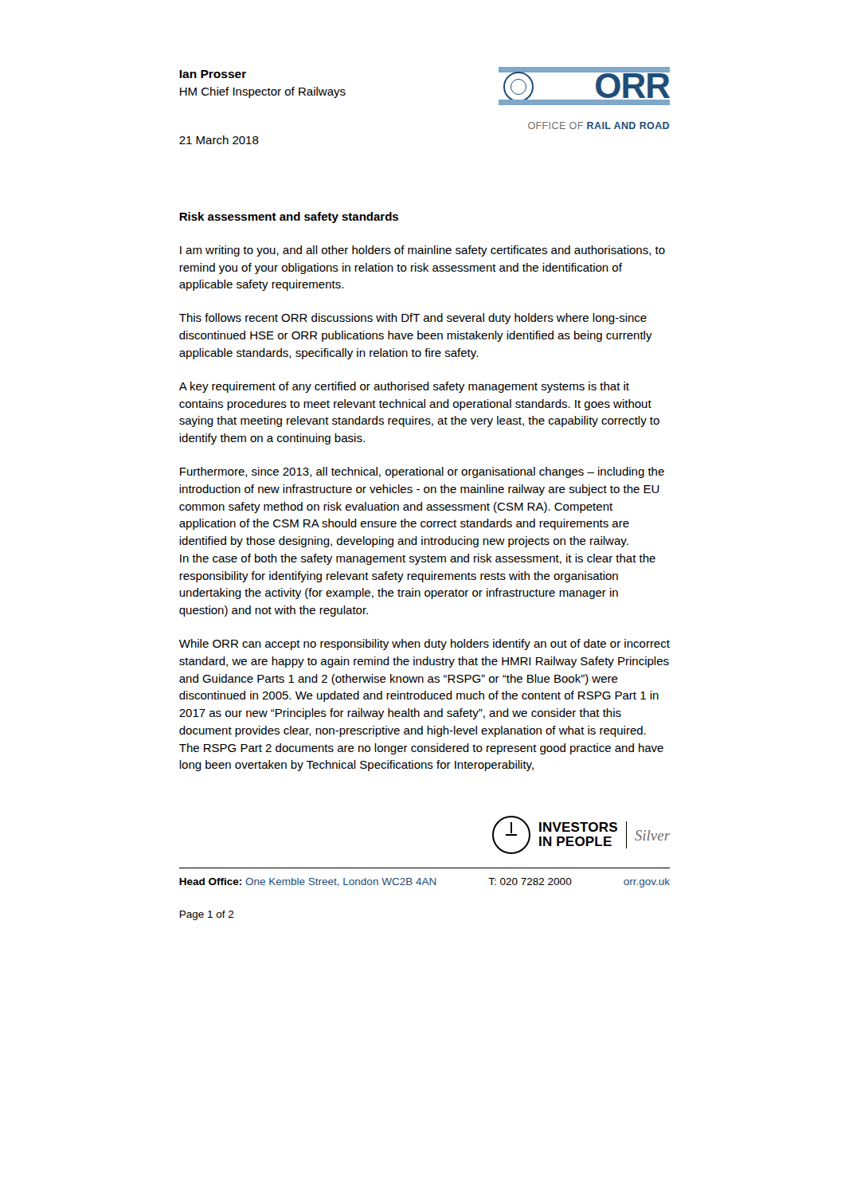Ian Prosser
HM Chief Inspector of Railways
21 March 2018
ORR
OFFICE OF RAIL AND ROAD
Risk assessment and safety standards
I am writing to you, and all other holders of mainline safety certificates and authorisations, to remind you of your obligations in relation to risk assessment and the identification of applicable safety requirements.
This follows recent ORR discussions with DfT and several duty holders where long-since discontinued HSE or ORR publications have been mistakenly identified as being currently applicable standards, specifically in relation to fire safety.
A key requirement of any certified or authorised safety management systems is that it contains procedures to meet relevant technical and operational standards. It goes without saying that meeting relevant standards requires, at the very least, the capability correctly to identify them on a continuing basis.
Furthermore, since 2013, all technical, operational or organisational changes – including the introduction of new infrastructure or vehicles - on the mainline railway are subject to the EU common safety method on risk evaluation and assessment (CSM RA). Competent application of the CSM RA should ensure the correct standards and requirements are identified by those designing, developing and introducing new projects on the railway.
In the case of both the safety management system and risk assessment, it is clear that the responsibility for identifying relevant safety requirements rests with the organisation undertaking the activity (for example, the train operator or infrastructure manager in question) and not with the regulator.
While ORR can accept no responsibility when duty holders identify an out of date or incorrect standard, we are happy to again remind the industry that the HMRI Railway Safety Principles and Guidance Parts 1 and 2 (otherwise known as “RSPG” or “the Blue Book”) were discontinued in 2005. We updated and reintroduced much of the content of RSPG Part 1 in 2017 as our new “Principles for railway health and safety”, and we consider that this document provides clear, non-prescriptive and high-level explanation of what is required. The RSPG Part 2 documents are no longer considered to represent good practice and have long been overtaken by Technical Specifications for Interoperability,
INVESTORS
IN PEOPLE Silver
Head Office: One Kemble Street, London WC2B 4AN T: 020 7282 2000 orr.gov.uk
Page 1 of 2